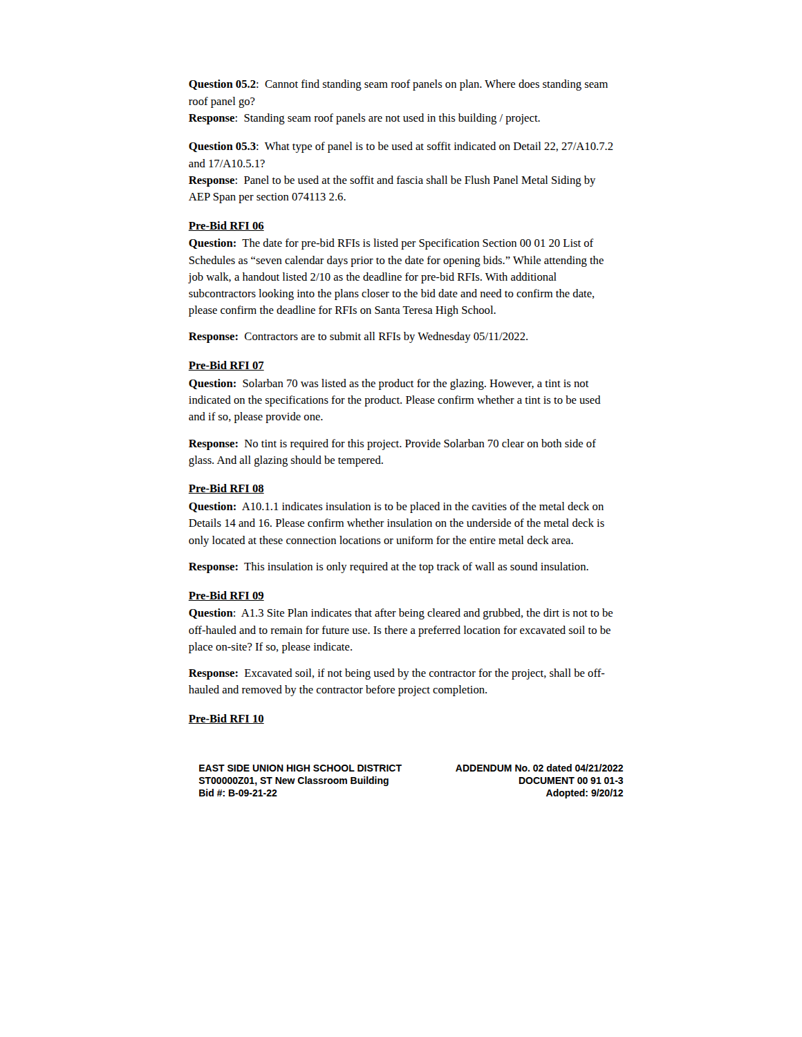Question 05.2: Cannot find standing seam roof panels on plan. Where does standing seam roof panel go?
Response: Standing seam roof panels are not used in this building / project.
Question 05.3: What type of panel is to be used at soffit indicated on Detail 22, 27/A10.7.2 and 17/A10.5.1?
Response: Panel to be used at the soffit and fascia shall be Flush Panel Metal Siding by AEP Span per section 074113 2.6.
Pre-Bid RFI 06
Question: The date for pre-bid RFIs is listed per Specification Section 00 01 20 List of Schedules as “seven calendar days prior to the date for opening bids.” While attending the job walk, a handout listed 2/10 as the deadline for pre-bid RFIs. With additional subcontractors looking into the plans closer to the bid date and need to confirm the date, please confirm the deadline for RFIs on Santa Teresa High School.
Response: Contractors are to submit all RFIs by Wednesday 05/11/2022.
Pre-Bid RFI 07
Question: Solarban 70 was listed as the product for the glazing. However, a tint is not indicated on the specifications for the product. Please confirm whether a tint is to be used and if so, please provide one.
Response: No tint is required for this project. Provide Solarban 70 clear on both side of glass. And all glazing should be tempered.
Pre-Bid RFI 08
Question: A10.1.1 indicates insulation is to be placed in the cavities of the metal deck on Details 14 and 16. Please confirm whether insulation on the underside of the metal deck is only located at these connection locations or uniform for the entire metal deck area.
Response: This insulation is only required at the top track of wall as sound insulation.
Pre-Bid RFI 09
Question: A1.3 Site Plan indicates that after being cleared and grubbed, the dirt is not to be off-hauled and to remain for future use. Is there a preferred location for excavated soil to be place on-site? If so, please indicate.
Response: Excavated soil, if not being used by the contractor for the project, shall be off-hauled and removed by the contractor before project completion.
Pre-Bid RFI 10
| EAST SIDE UNION HIGH SCHOOL DISTRICT | ADDENDUM No. 02 dated 04/21/2022 |
| ST00000Z01, ST New Classroom Building | DOCUMENT 00 91 01-3 |
| Bid #: B-09-21-22 | Adopted: 9/20/12 |